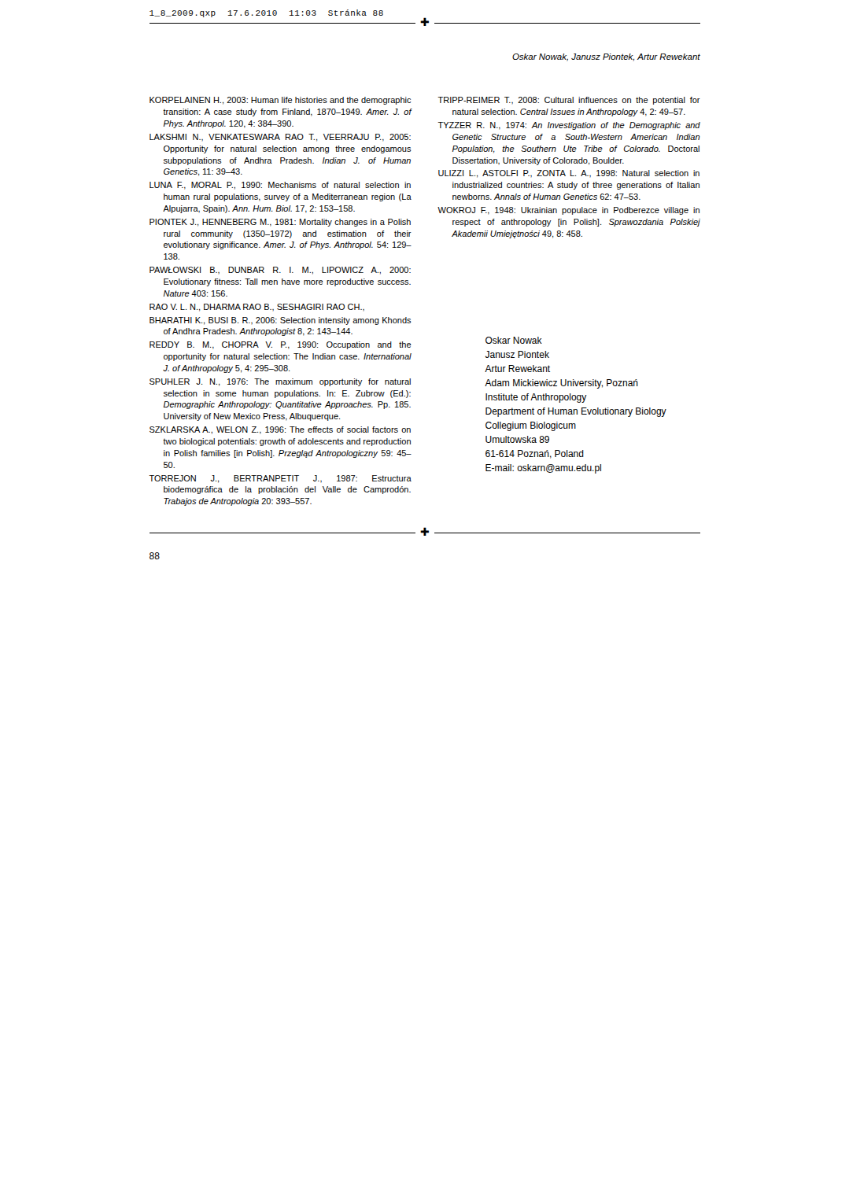1_8_2009.qxp 17.6.2010 11:03 Stránka 88
✚
Oskar Nowak, Janusz Piontek, Artur Rewekant
KORPELAINEN H., 2003: Human life histories and the demographic transition: A case study from Finland, 1870–1949. Amer. J. of Phys. Anthropol. 120, 4: 384–390.
LAKSHMI N., VENKATESWARA RAO T., VEERRAJU P., 2005: Opportunity for natural selection among three endogamous subpopulations of Andhra Pradesh. Indian J. of Human Genetics, 11: 39–43.
LUNA F., MORAL P., 1990: Mechanisms of natural selection in human rural populations, survey of a Mediterranean region (La Alpujarra, Spain). Ann. Hum. Biol. 17, 2: 153–158.
PIONTEK J., HENNEBERG M., 1981: Mortality changes in a Polish rural community (1350–1972) and estimation of their evolutionary significance. Amer. J. of Phys. Anthropol. 54: 129–138.
PAWŁOWSKI B., DUNBAR R. I. M., LIPOWICZ A., 2000: Evolutionary fitness: Tall men have more reproductive success. Nature 403: 156.
RAO V. L. N., DHARMA RAO B., SESHAGIRI RAO CH.,
BHARATHI K., BUSI B. R., 2006: Selection intensity among Khonds of Andhra Pradesh. Anthropologist 8, 2: 143–144.
REDDY B. M., CHOPRA V. P., 1990: Occupation and the opportunity for natural selection: The Indian case. International J. of Anthropology 5, 4: 295–308.
SPUHLER J. N., 1976: The maximum opportunity for natural selection in some human populations. In: E. Zubrow (Ed.): Demographic Anthropology: Quantitative Approaches. Pp. 185. University of New Mexico Press, Albuquerque.
SZKLARSKA A., WELON Z., 1996: The effects of social factors on two biological potentials: growth of adolescents and reproduction in Polish families [in Polish]. Przegląd Antropologiczny 59: 45–50.
TORREJON J., BERTRANPETIT J., 1987: Estructura biodemográfica de la problación del Valle de Camprodón. Trabajos de Antropologia 20: 393–557.
TRIPP-REIMER T., 2008: Cultural influences on the potential for natural selection. Central Issues in Anthropology 4, 2: 49–57.
TYZZER R. N., 1974: An Investigation of the Demographic and Genetic Structure of a South-Western American Indian Population, the Southern Ute Tribe of Colorado. Doctoral Dissertation, University of Colorado, Boulder.
ULIZZI L., ASTOLFI P., ZONTA L. A., 1998: Natural selection in industrialized countries: A study of three generations of Italian newborns. Annals of Human Genetics 62: 47–53.
WOKROJ F., 1948: Ukrainian populace in Podberezce village in respect of anthropology [in Polish]. Sprawozdania Polskiej Akademii Umiejętności 49, 8: 458.
Oskar Nowak
Janusz Piontek
Artur Rewekant
Adam Mickiewicz University, Poznań
Institute of Anthropology
Department of Human Evolutionary Biology
Collegium Biologicum
Umultowska 89
61-614 Poznań, Poland
E-mail: oskarn@amu.edu.pl
88
✚